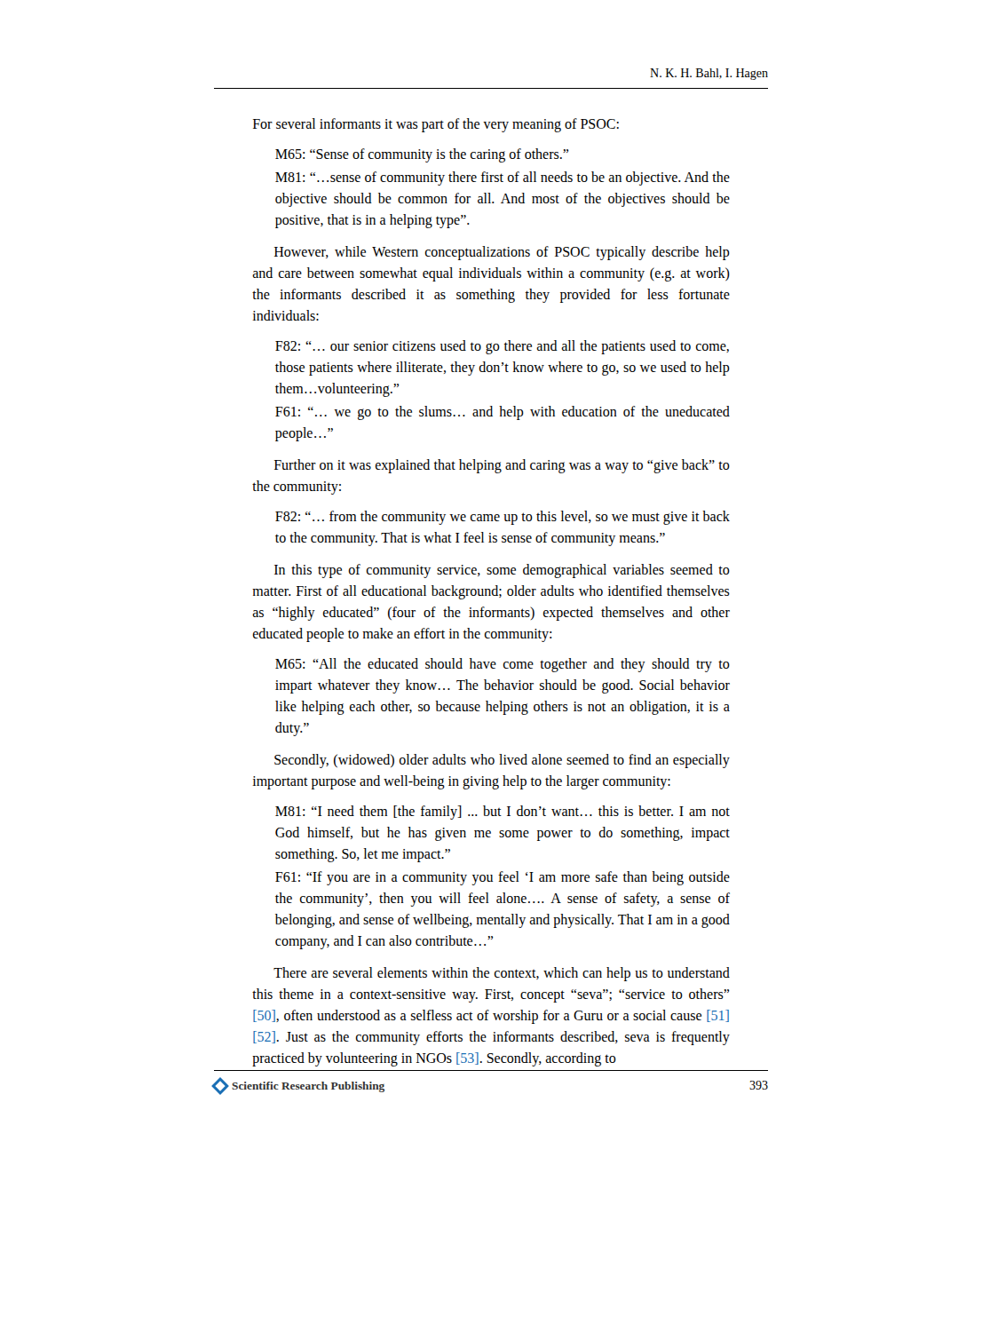N. K. H. Bahl, I. Hagen
For several informants it was part of the very meaning of PSOC:
M65: “Sense of community is the caring of others.”
M81: “…sense of community there first of all needs to be an objective. And the objective should be common for all. And most of the objectives should be positive, that is in a helping type”.
However, while Western conceptualizations of PSOC typically describe help and care between somewhat equal individuals within a community (e.g. at work) the informants described it as something they provided for less fortunate individuals:
F82: “… our senior citizens used to go there and all the patients used to come, those patients where illiterate, they don’t know where to go, so we used to help them…volunteering.”
F61: “… we go to the slums… and help with education of the uneducated people…”
Further on it was explained that helping and caring was a way to “give back” to the community:
F82: “… from the community we came up to this level, so we must give it back to the community. That is what I feel is sense of community means.”
In this type of community service, some demographical variables seemed to matter. First of all educational background; older adults who identified themselves as “highly educated” (four of the informants) expected themselves and other educated people to make an effort in the community:
M65: “All the educated should have come together and they should try to impart whatever they know… The behavior should be good. Social behavior like helping each other, so because helping others is not an obligation, it is a duty.”
Secondly, (widowed) older adults who lived alone seemed to find an especially important purpose and well-being in giving help to the larger community:
M81: “I need them [the family] ... but I don’t want… this is better. I am not God himself, but he has given me some power to do something, impact something. So, let me impact.”
F61: “If you are in a community you feel ‘I am more safe than being outside the community’, then you will feel alone…. A sense of safety, a sense of belonging, and sense of wellbeing, mentally and physically. That I am in a good company, and I can also contribute…”
There are several elements within the context, which can help us to understand this theme in a context-sensitive way. First, concept “seva”; “service to others” [50], often understood as a selfless act of worship for a Guru or a social cause [51] [52]. Just as the community efforts the informants described, seva is frequently practiced by volunteering in NGOs [53]. Secondly, according to
Scientific Research Publishing
393